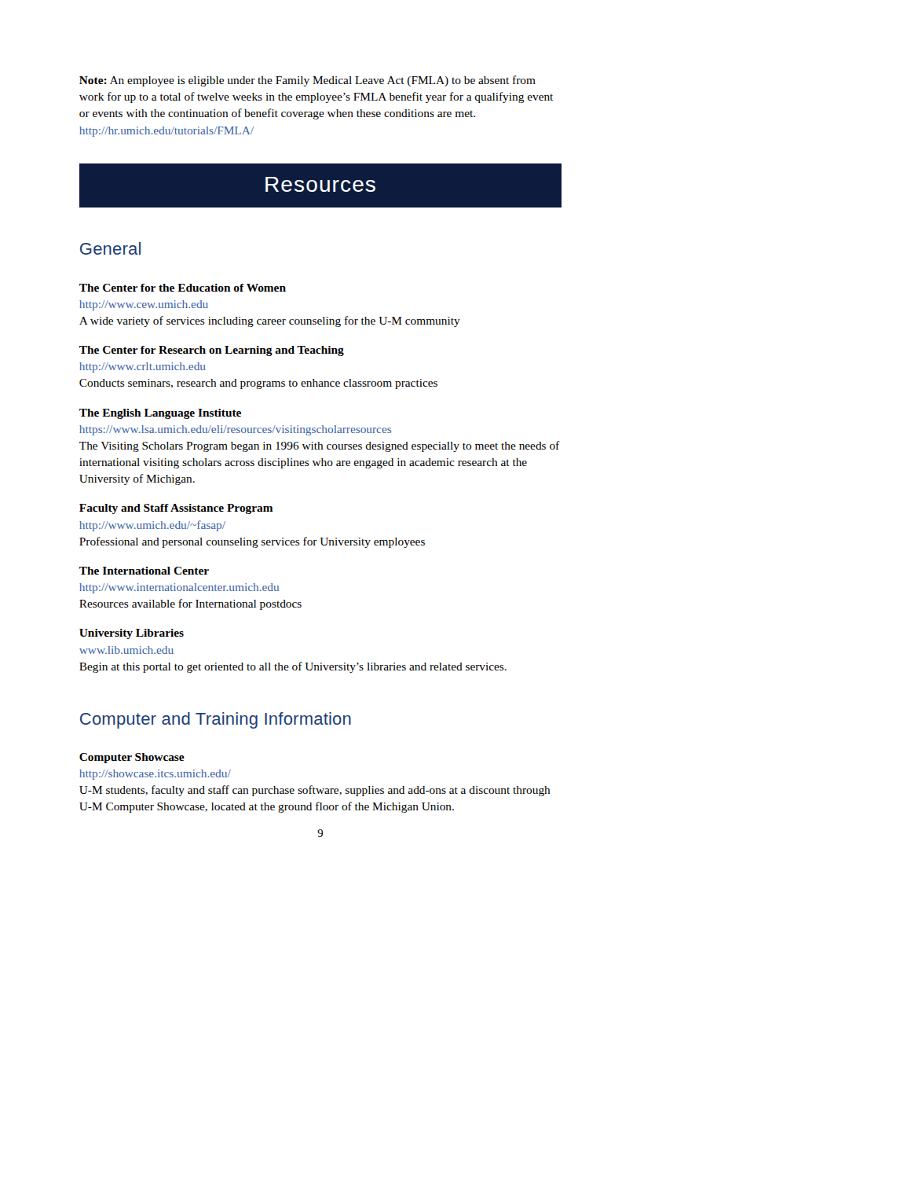Note: An employee is eligible under the Family Medical Leave Act (FMLA) to be absent from work for up to a total of twelve weeks in the employee’s FMLA benefit year for a qualifying event or events with the continuation of benefit coverage when these conditions are met.
http://hr.umich.edu/tutorials/FMLA/
Resources
General
The Center for the Education of Women
http://www.cew.umich.edu
A wide variety of services including career counseling for the U-M community
The Center for Research on Learning and Teaching
http://www.crlt.umich.edu
Conducts seminars, research and programs to enhance classroom practices
The English Language Institute
https://www.lsa.umich.edu/eli/resources/visitingscholarresources
The Visiting Scholars Program began in 1996 with courses designed especially to meet the needs of international visiting scholars across disciplines who are engaged in academic research at the University of Michigan.
Faculty and Staff Assistance Program
http://www.umich.edu/~fasap/
Professional and personal counseling services for University employees
The International Center
http://www.internationalcenter.umich.edu
Resources available for International postdocs
University Libraries
www.lib.umich.edu
Begin at this portal to get oriented to all the of University’s libraries and related services.
Computer and Training Information
Computer Showcase
http://showcase.itcs.umich.edu/
U-M students, faculty and staff can purchase software, supplies and add-ons at a discount through U-M Computer Showcase, located at the ground floor of the Michigan Union.
9